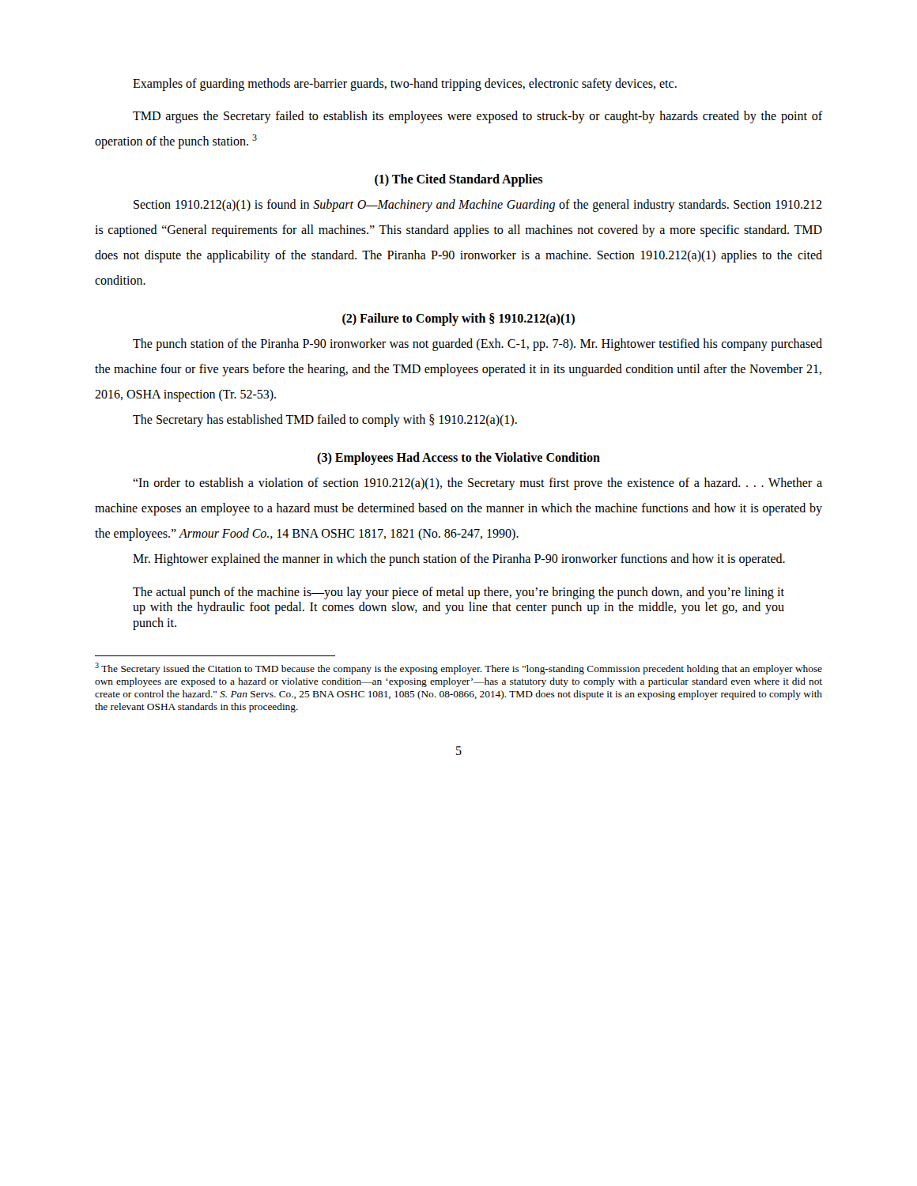Examples of guarding methods are-barrier guards, two-hand tripping devices, electronic safety devices, etc.
TMD argues the Secretary failed to establish its employees were exposed to struck-by or caught-by hazards created by the point of operation of the punch station. 3
(1) The Cited Standard Applies
Section 1910.212(a)(1) is found in Subpart O—Machinery and Machine Guarding of the general industry standards. Section 1910.212 is captioned “General requirements for all machines.” This standard applies to all machines not covered by a more specific standard. TMD does not dispute the applicability of the standard. The Piranha P-90 ironworker is a machine. Section 1910.212(a)(1) applies to the cited condition.
(2) Failure to Comply with § 1910.212(a)(1)
The punch station of the Piranha P-90 ironworker was not guarded (Exh. C-1, pp. 7-8). Mr. Hightower testified his company purchased the machine four or five years before the hearing, and the TMD employees operated it in its unguarded condition until after the November 21, 2016, OSHA inspection (Tr. 52-53).
The Secretary has established TMD failed to comply with § 1910.212(a)(1).
(3) Employees Had Access to the Violative Condition
“In order to establish a violation of section 1910.212(a)(1), the Secretary must first prove the existence of a hazard. . . . Whether a machine exposes an employee to a hazard must be determined based on the manner in which the machine functions and how it is operated by the employees.” Armour Food Co., 14 BNA OSHC 1817, 1821 (No. 86-247, 1990).
Mr. Hightower explained the manner in which the punch station of the Piranha P-90 ironworker functions and how it is operated.
The actual punch of the machine is—you lay your piece of metal up there, you’re bringing the punch down, and you’re lining it up with the hydraulic foot pedal. It comes down slow, and you line that center punch up in the middle, you let go, and you punch it.
3 The Secretary issued the Citation to TMD because the company is the exposing employer. There is "long-standing Commission precedent holding that an employer whose own employees are exposed to a hazard or violative condition—an ‘exposing employer’—has a statutory duty to comply with a particular standard even where it did not create or control the hazard." S. Pan Servs. Co., 25 BNA OSHC 1081, 1085 (No. 08-0866, 2014). TMD does not dispute it is an exposing employer required to comply with the relevant OSHA standards in this proceeding.
5